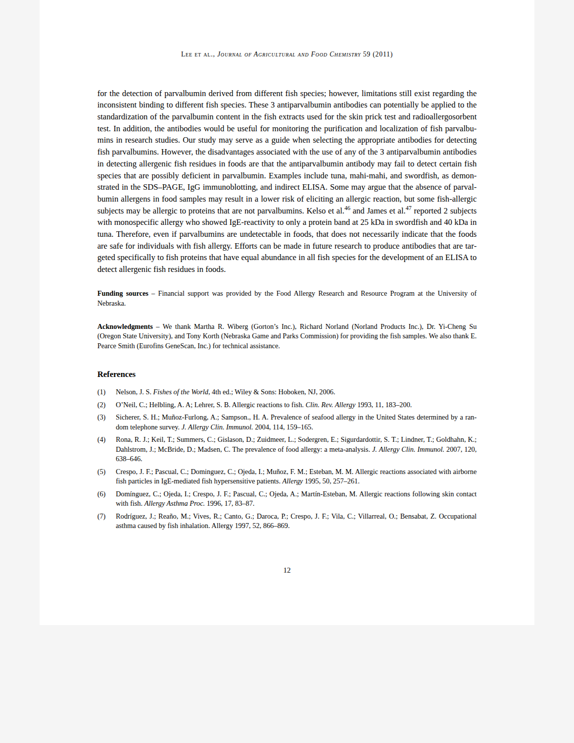Lee et al., Journal of Agricultural and Food Chemistry 59 (2011)
for the detection of parvalbumin derived from different fish species; however, limitations still exist regarding the inconsistent binding to different fish species. These 3 antiparvalbumin antibodies can potentially be applied to the standardization of the parvalbumin content in the fish extracts used for the skin prick test and radioallergosorbent test. In addition, the antibodies would be useful for monitoring the purification and localization of fish parvalbumins in research studies. Our study may serve as a guide when selecting the appropriate antibodies for detecting fish parvalbumins. However, the disadvantages associated with the use of any of the 3 antiparvalbumin antibodies in detecting allergenic fish residues in foods are that the antiparvalbumin antibody may fail to detect certain fish species that are possibly deficient in parvalbumin. Examples include tuna, mahi-mahi, and swordfish, as demonstrated in the SDS–PAGE, IgG immunoblotting, and indirect ELISA. Some may argue that the absence of parvalbumin allergens in food samples may result in a lower risk of eliciting an allergic reaction, but some fish-allergic subjects may be allergic to proteins that are not parvalbumins. Kelso et al.46 and James et al.47 reported 2 subjects with monospecific allergy who showed IgE-reactivity to only a protein band at 25 kDa in swordfish and 40 kDa in tuna. Therefore, even if parvalbumins are undetectable in foods, that does not necessarily indicate that the foods are safe for individuals with fish allergy. Efforts can be made in future research to produce antibodies that are targeted specifically to fish proteins that have equal abundance in all fish species for the development of an ELISA to detect allergenic fish residues in foods.
Funding sources – Financial support was provided by the Food Allergy Research and Resource Program at the University of Nebraska.
Acknowledgments – We thank Martha R. Wiberg (Gorton’s Inc.), Richard Norland (Norland Products Inc.), Dr. Yi-Cheng Su (Oregon State University), and Tony Korth (Nebraska Game and Parks Commission) for providing the fish samples. We also thank E. Pearce Smith (Eurofins GeneScan, Inc.) for technical assistance.
References
(1) Nelson, J. S. Fishes of the World, 4th ed.; Wiley & Sons: Hoboken, NJ, 2006.
(2) O’Neil, C.; Helbling, A. A; Lehrer, S. B. Allergic reactions to fish. Clin. Rev. Allergy 1993, 11, 183–200.
(3) Sicherer, S. H.; Muñoz-Furlong, A.; Sampson., H. A. Prevalence of seafood allergy in the United States determined by a random telephone survey. J. Allergy Clin. Immunol. 2004, 114, 159–165.
(4) Rona, R. J.; Keil, T.; Summers, C.; Gislason, D.; Zuidmeer, L.; Sodergren, E.; Sigurdardottir, S. T.; Lindner, T.; Goldhahn, K.; Dahlstrom, J.; McBride, D.; Madsen, C. The prevalence of food allergy: a meta-analysis. J. Allergy Clin. Immunol. 2007, 120, 638–646.
(5) Crespo, J. F.; Pascual, C.; Dominguez, C.; Ojeda, I.; Muñoz, F. M.; Esteban, M. M. Allergic reactions associated with airborne fish particles in IgE-mediated fish hypersensitive patients. Allergy 1995, 50, 257–261.
(6) Domínguez, C.; Ojeda, I.; Crespo, J. F.; Pascual, C.; Ojeda, A.; Martín-Esteban, M. Allergic reactions following skin contact with fish. Allergy Asthma Proc. 1996, 17, 83–87.
(7) Rodríguez, J.; Reaño, M.; Vives, R.; Canto, G.; Daroca, P.; Crespo, J. F.; Vila, C.; Villarreal, O.; Bensabat, Z. Occupational asthma caused by fish inhalation. Allergy 1997, 52, 866–869.
12